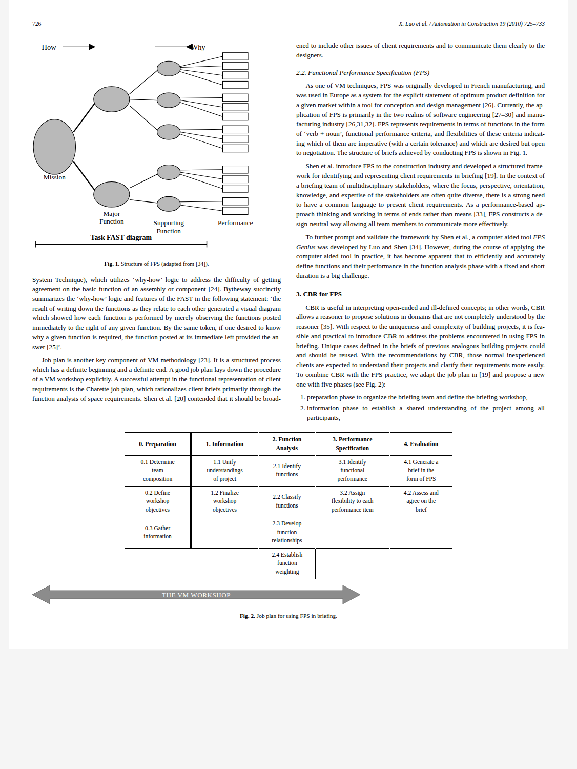726 X. Luo et al. / Automation in Construction 19 (2010) 725–733
How Why Mission Major Function Supporting Function Performance Task FAST diagram
Fig. 1. Structure of FPS (adapted from [34]).
System Technique), which utilizes ‘why-how’ logic to address the difficulty of getting agreement on the basic function of an assembly or component [24]. Bytheway succinctly summarizes the ‘why-how’ logic and features of the FAST in the following statement: ‘the result of writing down the functions as they relate to each other generated a visual diagram which showed how each function is performed by merely observing the functions posted immediately to the right of any given function. By the same token, if one desired to know why a given function is required, the function posted at its immediate left provided the answer [25]’.
Job plan is another key component of VM methodology [23]. It is a structured process which has a definite beginning and a definite end. A good job plan lays down the procedure of a VM workshop explicitly. A successful attempt in the functional representation of client requirements is the Charette job plan, which rationalizes client briefs primarily through the function analysis of space requirements. Shen et al. [20] contended that it should be broadened to include other issues of client requirements and to communicate them clearly to the designers.
2.2. Functional Performance Specification (FPS)
As one of VM techniques, FPS was originally developed in French manufacturing, and was used in Europe as a system for the explicit statement of optimum product definition for a given market within a tool for conception and design management [26]. Currently, the application of FPS is primarily in the two realms of software engineering [27–30] and manufacturing industry [26,31,32]. FPS represents requirements in terms of functions in the form of ‘verb + noun’, functional performance criteria, and flexibilities of these criteria indicating which of them are imperative (with a certain tolerance) and which are desired but open to negotiation. The structure of briefs achieved by conducting FPS is shown in Fig. 1.
Shen et al. introduce FPS to the construction industry and developed a structured framework for identifying and representing client requirements in briefing [19]. In the context of a briefing team of multidisciplinary stakeholders, where the focus, perspective, orientation, knowledge, and expertise of the stakeholders are often quite diverse, there is a strong need to have a common language to present client requirements. As a performance-based approach thinking and working in terms of ends rather than means [33], FPS constructs a design-neutral way allowing all team members to communicate more effectively.
To further prompt and validate the framework by Shen et al., a computer-aided tool FPS Genius was developed by Luo and Shen [34]. However, during the course of applying the computer-aided tool in practice, it has become apparent that to efficiently and accurately define functions and their performance in the function analysis phase with a fixed and short duration is a big challenge.
3. CBR for FPS
CBR is useful in interpreting open-ended and ill-defined concepts; in other words, CBR allows a reasoner to propose solutions in domains that are not completely understood by the reasoner [35]. With respect to the uniqueness and complexity of building projects, it is feasible and practical to introduce CBR to address the problems encountered in using FPS in briefing. Unique cases defined in the briefs of previous analogous building projects could and should be reused. With the recommendations by CBR, those normal inexperienced clients are expected to understand their projects and clarify their requirements more easily. To combine CBR with the FPS practice, we adapt the job plan in [19] and propose a new one with five phases (see Fig. 2):
preparation phase to organize the briefing team and define the briefing workshop,
information phase to establish a shared understanding of the project among all participants,
| 0. Preparation | 1. Information | 2. Function Analysis | 3. Performance Specification | 4. Evaluation |
| --- | --- | --- | --- | --- |
| 0.1 Determine team composition | 1.1 Unify understandings of project | 2.1 Identify functions | 3.1 Identify functional performance | 4.1 Generate a brief in the form of FPS |
| 0.2 Define workshop objectives | 1.2 Finalize workshop objectives | 2.2 Classify functions | 3.2 Assign flexibility to each performance item | 4.2 Assess and agree on the brief |
| 0.3 Gather information | | 2.3 Develop function relationships | | |
| | | 2.4 Establish function weighting | | |
THE VM WORKSHOP
Fig. 2. Job plan for using FPS in briefing.